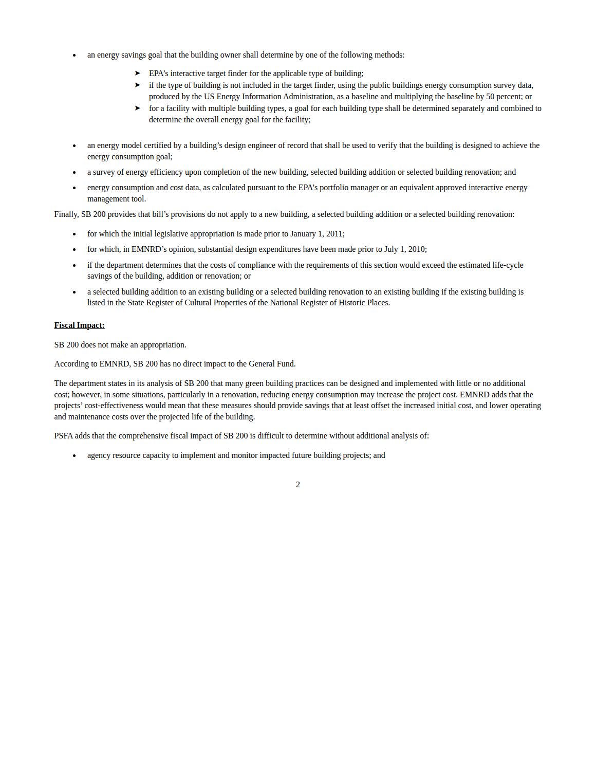an energy savings goal that the building owner shall determine by one of the following methods:
EPA’s interactive target finder for the applicable type of building;
if the type of building is not included in the target finder, using the public buildings energy consumption survey data, produced by the US Energy Information Administration, as a baseline and multiplying the baseline by 50 percent; or
for a facility with multiple building types, a goal for each building type shall be determined separately and combined to determine the overall energy goal for the facility;
an energy model certified by a building’s design engineer of record that shall be used to verify that the building is designed to achieve the energy consumption goal;
a survey of energy efficiency upon completion of the new building, selected building addition or selected building renovation; and
energy consumption and cost data, as calculated pursuant to the EPA’s portfolio manager or an equivalent approved interactive energy management tool.
Finally, SB 200 provides that bill’s provisions do not apply to a new building, a selected building addition or a selected building renovation:
for which the initial legislative appropriation is made prior to January 1, 2011;
for which, in EMNRD’s opinion, substantial design expenditures have been made prior to July 1, 2010;
if the department determines that the costs of compliance with the requirements of this section would exceed the estimated life-cycle savings of the building, addition or renovation; or
a selected building addition to an existing building or a selected building renovation to an existing building if the existing building is listed in the State Register of Cultural Properties of the National Register of Historic Places.
Fiscal Impact:
SB 200 does not make an appropriation.
According to EMNRD, SB 200 has no direct impact to the General Fund.
The department states in its analysis of SB 200 that many green building practices can be designed and implemented with little or no additional cost; however, in some situations, particularly in a renovation, reducing energy consumption may increase the project cost. EMNRD adds that the projects’ cost-effectiveness would mean that these measures should provide savings that at least offset the increased initial cost, and lower operating and maintenance costs over the projected life of the building.
PSFA adds that the comprehensive fiscal impact of SB 200 is difficult to determine without additional analysis of:
agency resource capacity to implement and monitor impacted future building projects; and
2